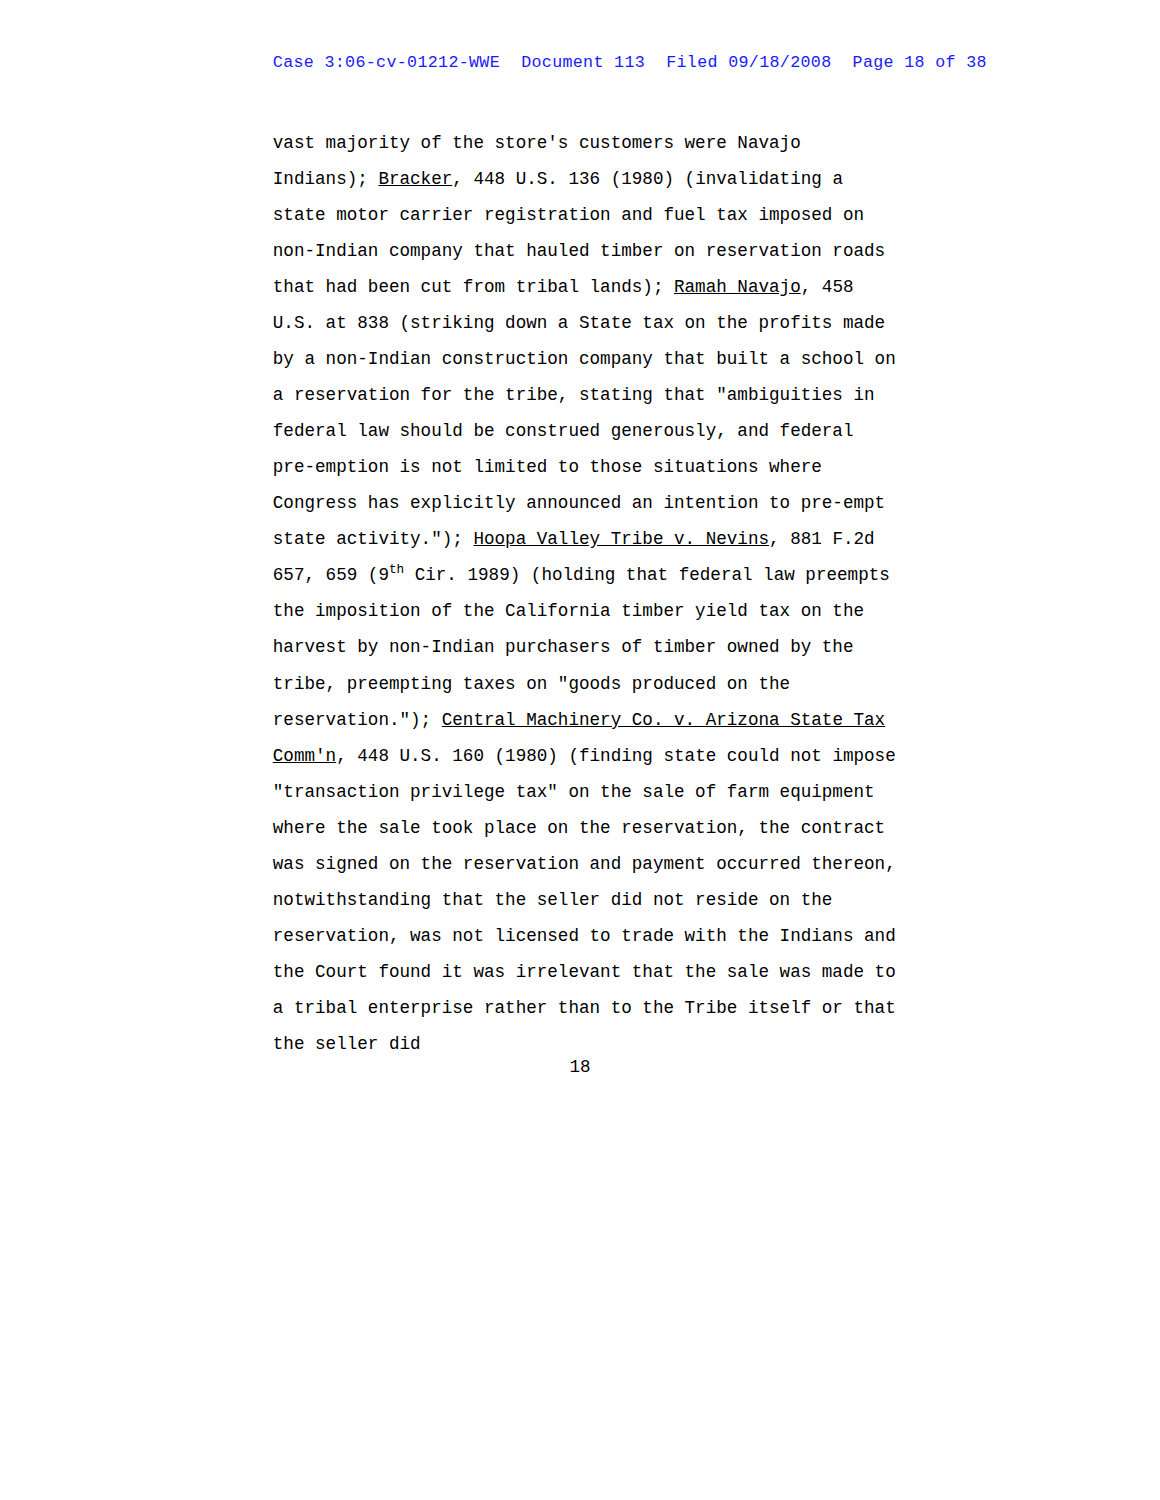Case 3:06-cv-01212-WWE Document 113 Filed 09/18/2008 Page 18 of 38
vast majority of the store's customers were Navajo Indians); Bracker, 448 U.S. 136 (1980) (invalidating a state motor carrier registration and fuel tax imposed on non-Indian company that hauled timber on reservation roads that had been cut from tribal lands); Ramah Navajo, 458 U.S. at 838 (striking down a State tax on the profits made by a non-Indian construction company that built a school on a reservation for the tribe, stating that "ambiguities in federal law should be construed generously, and federal pre-emption is not limited to those situations where Congress has explicitly announced an intention to pre-empt state activity."); Hoopa Valley Tribe v. Nevins, 881 F.2d 657, 659 (9th Cir. 1989) (holding that federal law preempts the imposition of the California timber yield tax on the harvest by non-Indian purchasers of timber owned by the tribe, preempting taxes on "goods produced on the reservation."); Central Machinery Co. v. Arizona State Tax Comm'n, 448 U.S. 160 (1980) (finding state could not impose "transaction privilege tax" on the sale of farm equipment where the sale took place on the reservation, the contract was signed on the reservation and payment occurred thereon, notwithstanding that the seller did not reside on the reservation, was not licensed to trade with the Indians and the Court found it was irrelevant that the sale was made to a tribal enterprise rather than to the Tribe itself or that the seller did
18